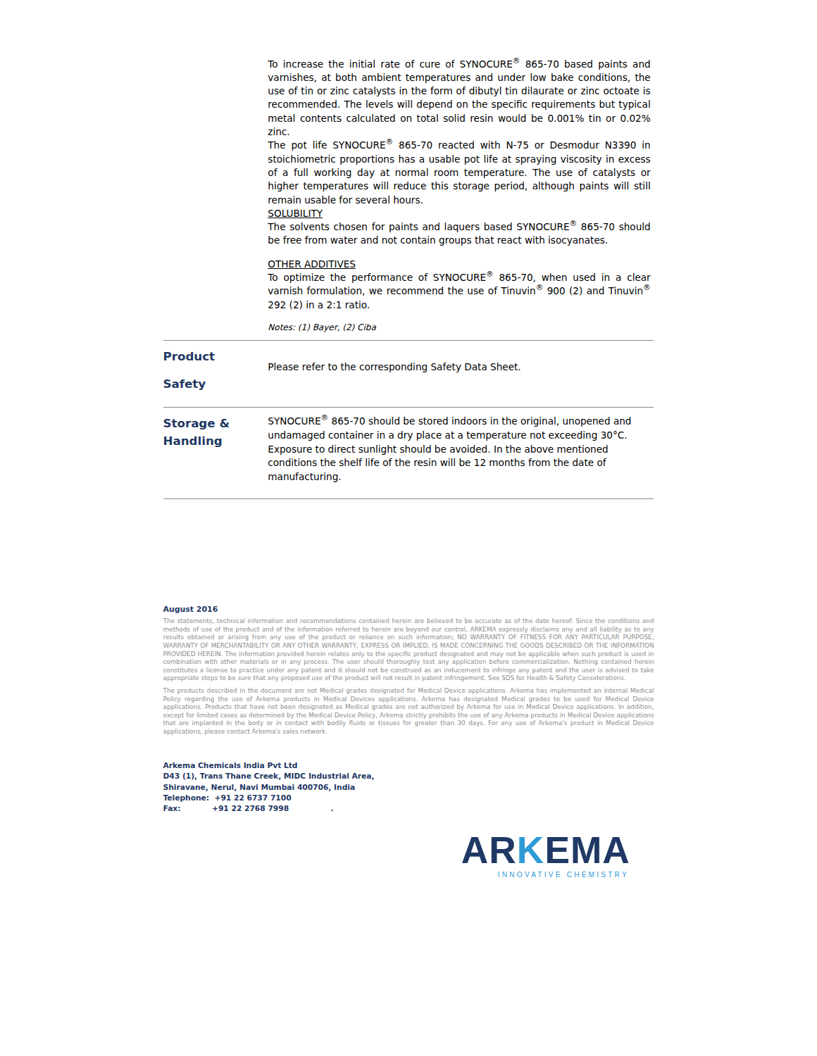To increase the initial rate of cure of SYNOCURE® 865-70 based paints and varnishes, at both ambient temperatures and under low bake conditions, the use of tin or zinc catalysts in the form of dibutyl tin dilaurate or zinc octoate is recommended. The levels will depend on the specific requirements but typical metal contents calculated on total solid resin would be 0.001% tin or 0.02% zinc.
The pot life SYNOCURE® 865-70 reacted with N-75 or Desmodur N3390 in stoichiometric proportions has a usable pot life at spraying viscosity in excess of a full working day at normal room temperature. The use of catalysts or higher temperatures will reduce this storage period, although paints will still remain usable for several hours.
SOLUBILITY
The solvents chosen for paints and laquers based SYNOCURE® 865-70 should be free from water and not contain groups that react with isocyanates.
OTHER ADDITIVES
To optimize the performance of SYNOCURE® 865-70, when used in a clear varnish formulation, we recommend the use of Tinuvin® 900 (2) and Tinuvin® 292 (2) in a 2:1 ratio.
Notes: (1) Bayer, (2) Ciba
Product Safety
Please refer to the corresponding Safety Data Sheet.
Storage &
Handling
SYNOCURE® 865-70 should be stored indoors in the original, unopened and undamaged container in a dry place at a temperature not exceeding 30°C. Exposure to direct sunlight should be avoided. In the above mentioned conditions the shelf life of the resin will be 12 months from the date of manufacturing.
August 2016
The statements, technical information and recommendations contained herein are believed to be accurate as of the date hereof. Since the conditions and methods of use of the product and of the information referred to herein are beyond our control, ARKEMA expressly disclaims any and all liability as to any results obtained or arising from any use of the product or reliance on such information; NO WARRANTY OF FITNESS FOR ANY PARTICULAR PURPOSE, WARRANTY OF MERCHANTABILITY OR ANY OTHER WARRANTY, EXPRESS OR IMPLIED, IS MADE CONCERNING THE GOODS DESCRIBED OR THE INFORMATION PROVIDED HEREIN. The information provided herein relates only to the specific product designated and may not be applicable when such product is used in combination with other materials or in any process. The user should thoroughly test any application before commercialization. Nothing contained herein constitutes a license to practice under any patent and it should not be construed as an inducement to infringe any patent and the user is advised to take appropriate steps to be sure that any proposed use of the product will not result in patent infringement. See SDS for Health & Safety Considerations.
The products described in the document are not Medical grades designated for Medical Device applications. Arkema has implemented an internal Medical Policy regarding the use of Arkema products in Medical Devices applications. Arkema has designated Medical grades to be used for Medical Device applications. Products that have not been designated as Medical grades are not authorized by Arkema for use in Medical Device applications. In addition, except for limited cases as determined by the Medical Device Policy, Arkema strictly prohibits the use of any Arkema products in Medical Device applications that are implanted in the body or in contact with bodily fluids or tissues for greater than 30 days. For any use of Arkema's product in Medical Device applications, please contact Arkema's sales network.
Arkema Chemicals India Pvt Ltd
D43 (1), Trans Thane Creek, MIDC Industrial Area,
Shiravane, Nerul, Navi Mumbai 400706, India
Telephone: +91 22 6737 7100
Fax: +91 22 2768 7998 .
ARKEMA
INNOVATIVE CHEMISTRY